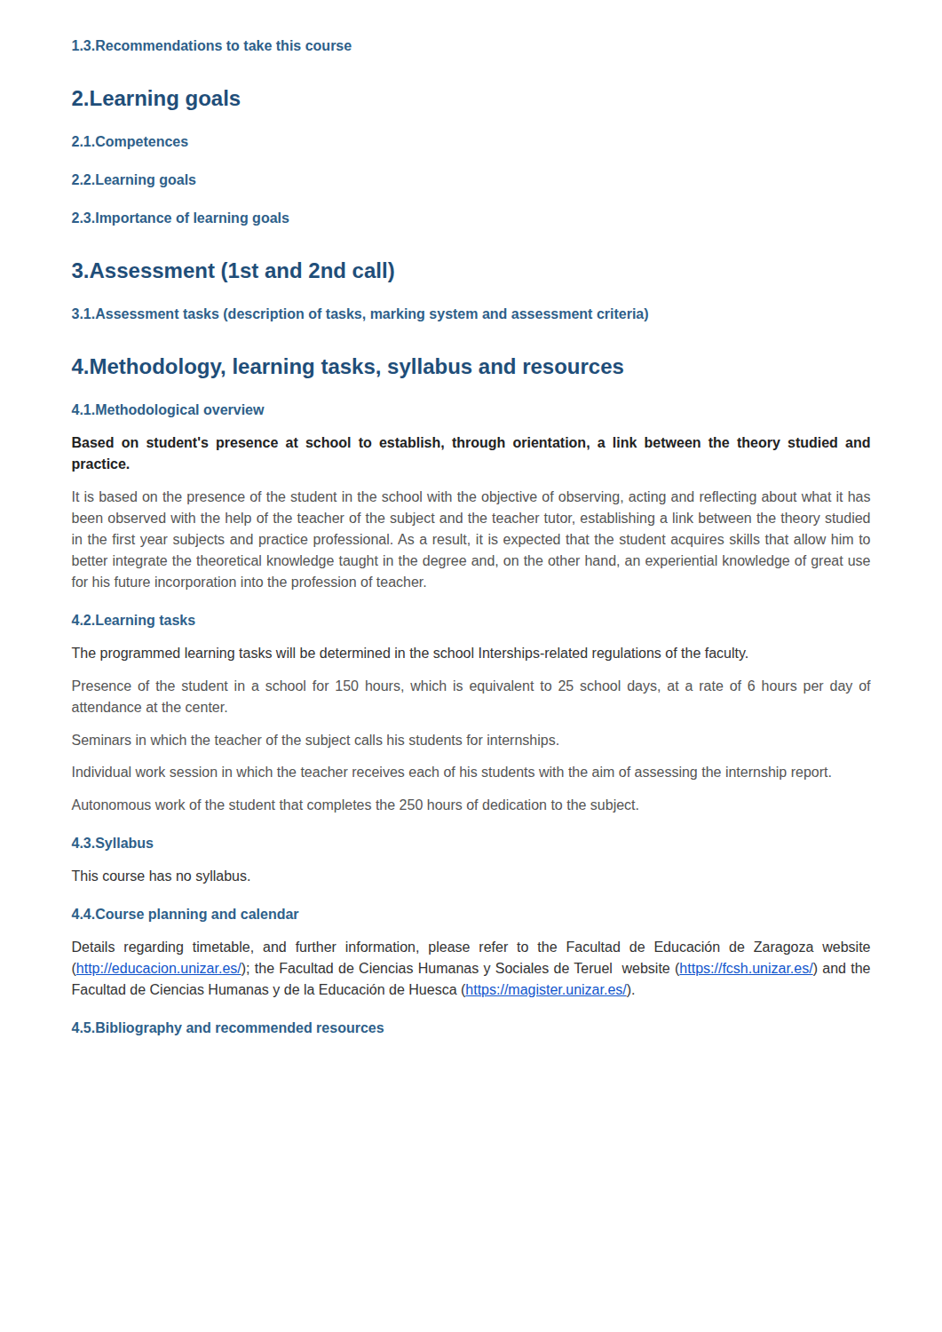1.3.Recommendations to take this course
2.Learning goals
2.1.Competences
2.2.Learning goals
2.3.Importance of learning goals
3.Assessment (1st and 2nd call)
3.1.Assessment tasks (description of tasks, marking system and assessment criteria)
4.Methodology, learning tasks, syllabus and resources
4.1.Methodological overview
Based on student's presence at school to establish, through orientation, a link between the theory studied and practice.
It is based on the presence of the student in the school with the objective of observing, acting and reflecting about what it has been observed with the help of the teacher of the subject and the teacher tutor, establishing a link between the theory studied in the first year subjects and practice professional. As a result, it is expected that the student acquires skills that allow him to better integrate the theoretical knowledge taught in the degree and, on the other hand, an experiential knowledge of great use for his future incorporation into the profession of teacher.
4.2.Learning tasks
The programmed learning tasks will be determined in the school Interships-related regulations of the faculty.
Presence of the student in a school for 150 hours, which is equivalent to 25 school days, at a rate of 6 hours per day of attendance at the center.
Seminars in which the teacher of the subject calls his students for internships.
Individual work session in which the teacher receives each of his students with the aim of assessing the internship report.
Autonomous work of the student that completes the 250 hours of dedication to the subject.
4.3.Syllabus
This course has no syllabus.
4.4.Course planning and calendar
Details regarding timetable, and further information, please refer to the Facultad de Educación de Zaragoza website (http://educacion.unizar.es/); the Facultad de Ciencias Humanas y Sociales de Teruel website (https://fcsh.unizar.es/) and the Facultad de Ciencias Humanas y de la Educación de Huesca (https://magister.unizar.es/).
4.5.Bibliography and recommended resources